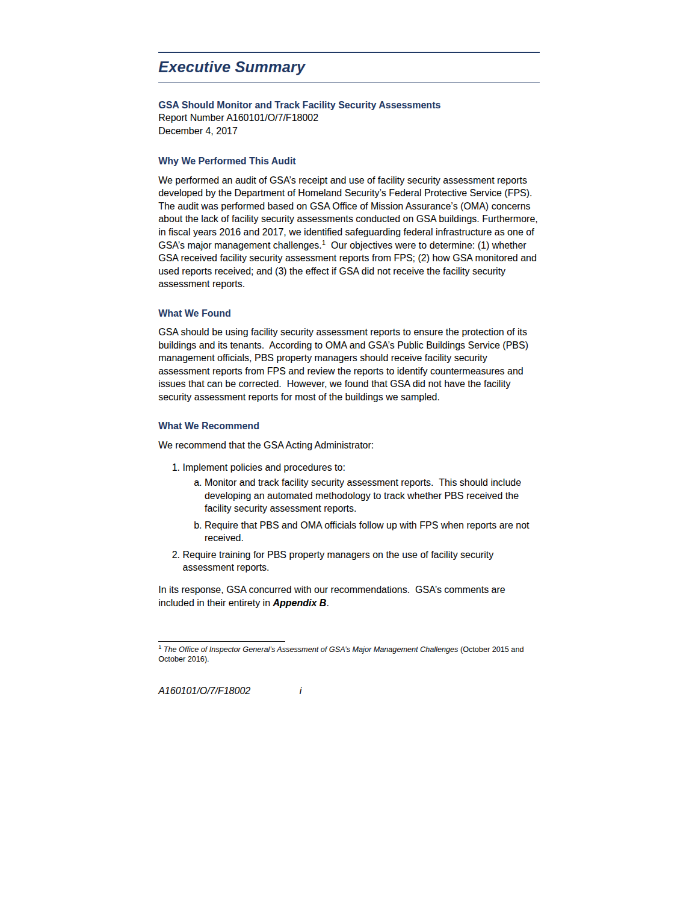Executive Summary
GSA Should Monitor and Track Facility Security Assessments
Report Number A160101/O/7/F18002
December 4, 2017
Why We Performed This Audit
We performed an audit of GSA’s receipt and use of facility security assessment reports developed by the Department of Homeland Security’s Federal Protective Service (FPS). The audit was performed based on GSA Office of Mission Assurance’s (OMA) concerns about the lack of facility security assessments conducted on GSA buildings. Furthermore, in fiscal years 2016 and 2017, we identified safeguarding federal infrastructure as one of GSA’s major management challenges.1 Our objectives were to determine: (1) whether GSA received facility security assessment reports from FPS; (2) how GSA monitored and used reports received; and (3) the effect if GSA did not receive the facility security assessment reports.
What We Found
GSA should be using facility security assessment reports to ensure the protection of its buildings and its tenants. According to OMA and GSA’s Public Buildings Service (PBS) management officials, PBS property managers should receive facility security assessment reports from FPS and review the reports to identify countermeasures and issues that can be corrected. However, we found that GSA did not have the facility security assessment reports for most of the buildings we sampled.
What We Recommend
We recommend that the GSA Acting Administrator:
Implement policies and procedures to:
Monitor and track facility security assessment reports. This should include developing an automated methodology to track whether PBS received the facility security assessment reports.
Require that PBS and OMA officials follow up with FPS when reports are not received.
Require training for PBS property managers on the use of facility security assessment reports.
In its response, GSA concurred with our recommendations. GSA’s comments are included in their entirety in Appendix B.
1 The Office of Inspector General’s Assessment of GSA’s Major Management Challenges (October 2015 and October 2016).
A160101/O/7/F18002 i